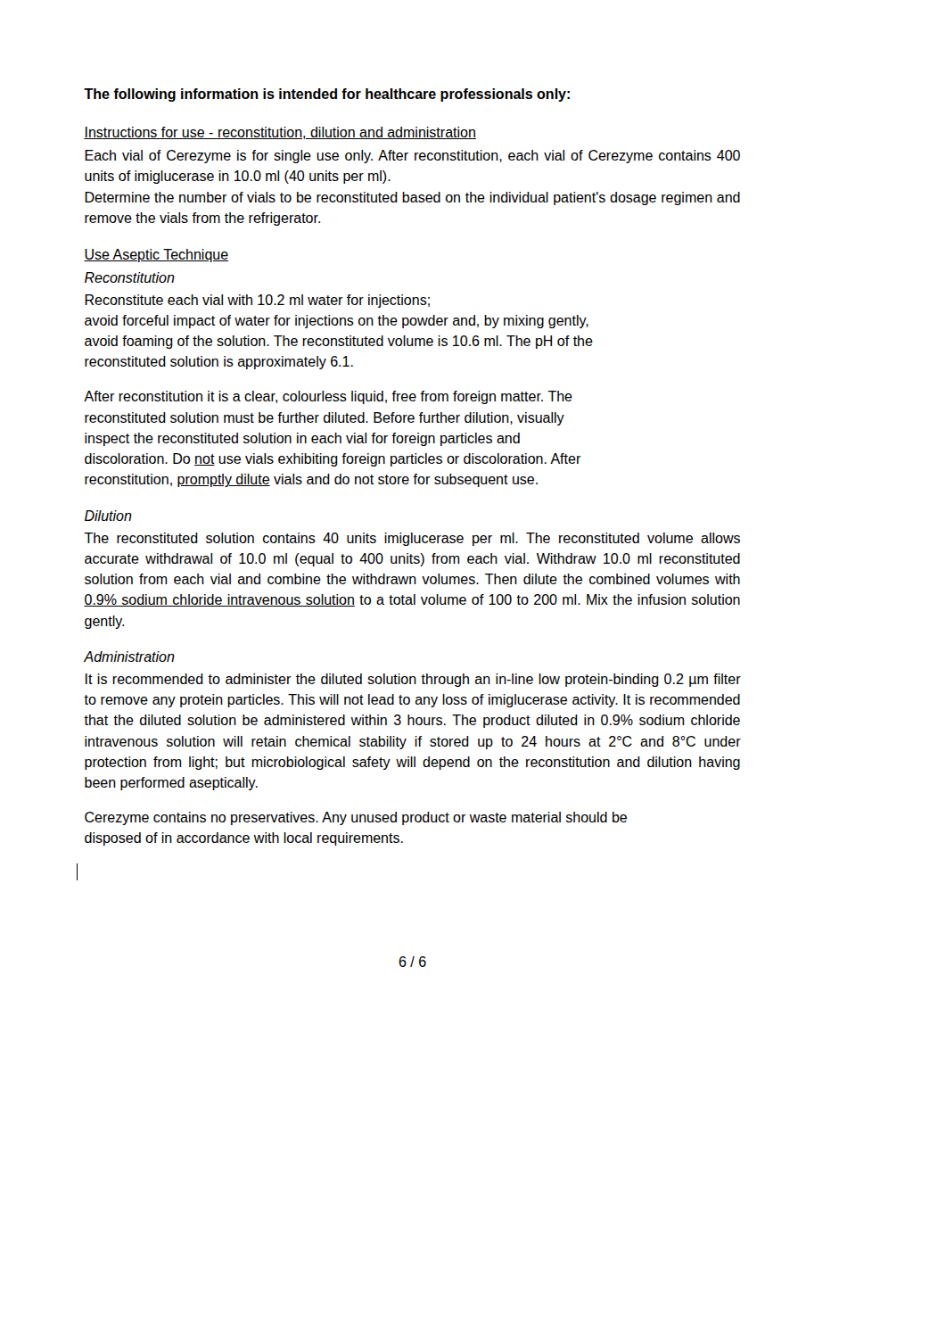The following information is intended for healthcare professionals only:
Instructions for use - reconstitution, dilution and administration
Each vial of Cerezyme is for single use only. After reconstitution, each vial of Cerezyme contains 400 units of imiglucerase in 10.0 ml (40 units per ml).
Determine the number of vials to be reconstituted based on the individual patient's dosage regimen and remove the vials from the refrigerator.
Use Aseptic Technique
Reconstitution
Reconstitute each vial with 10.2 ml water for injections;
avoid forceful impact of water for injections on the powder and, by mixing gently,
avoid foaming of the solution. The reconstituted volume is 10.6 ml. The pH of the
reconstituted solution is approximately 6.1.
After reconstitution it is a clear, colourless liquid, free from foreign matter. The
reconstituted solution must be further diluted. Before further dilution, visually
inspect the reconstituted solution in each vial for foreign particles and
discoloration. Do not use vials exhibiting foreign particles or discoloration. After
reconstitution, promptly dilute vials and do not store for subsequent use.
Dilution
The reconstituted solution contains 40 units imiglucerase per ml. The reconstituted volume allows accurate withdrawal of 10.0 ml (equal to 400 units) from each vial. Withdraw 10.0 ml reconstituted solution from each vial and combine the withdrawn volumes. Then dilute the combined volumes with 0.9% sodium chloride intravenous solution to a total volume of 100 to 200 ml. Mix the infusion solution gently.
Administration
It is recommended to administer the diluted solution through an in-line low protein-binding 0.2 µm filter to remove any protein particles. This will not lead to any loss of imiglucerase activity. It is recommended that the diluted solution be administered within 3 hours. The product diluted in 0.9% sodium chloride intravenous solution will retain chemical stability if stored up to 24 hours at 2°C and 8°C under protection from light; but microbiological safety will depend on the reconstitution and dilution having been performed aseptically.
Cerezyme contains no preservatives. Any unused product or waste material should be
disposed of in accordance with local requirements.
6 / 6